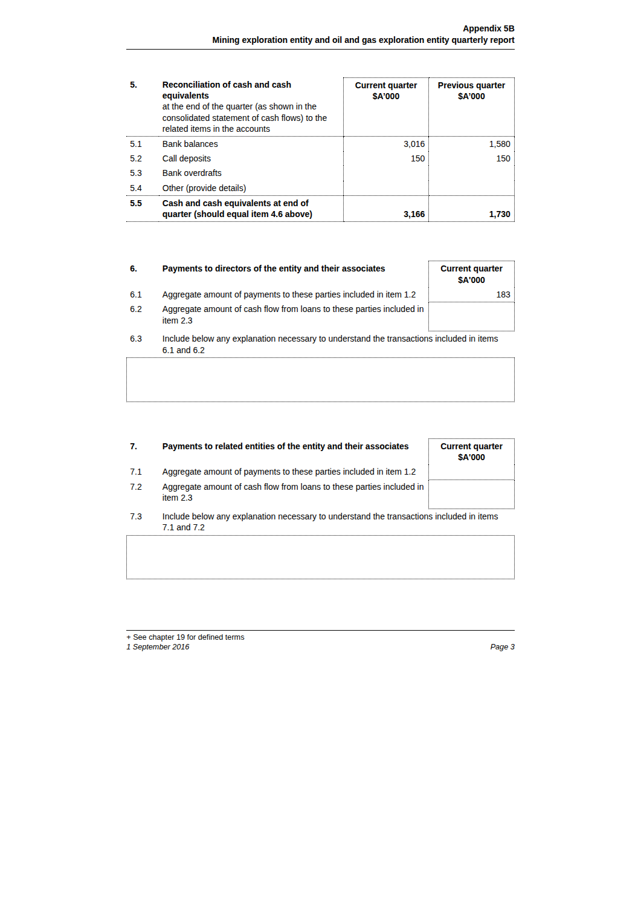Appendix 5B
Mining exploration entity and oil and gas exploration entity quarterly report
| 5. | Reconciliation of cash and cash equivalents at the end of the quarter (as shown in the consolidated statement of cash flows) to the related items in the accounts | Current quarter $A’000 | Previous quarter $A’000 |
| 5.1 | Bank balances | 3,016 | 1,580 |
| 5.2 | Call deposits | 150 | 150 |
| 5.3 | Bank overdrafts | | |
| 5.4 | Other (provide details) | | |
| 5.5 | Cash and cash equivalents at end of quarter (should equal item 4.6 above) | 3,166 | 1,730 |
| 6. | Payments to directors of the entity and their associates | Current quarter $A'000 |
| 6.1 | Aggregate amount of payments to these parties included in item 1.2 | 183 |
| 6.2 | Aggregate amount of cash flow from loans to these parties included in item 2.3 | |
| 6.3 | Include below any explanation necessary to understand the transactions included in items 6.1 and 6.2 |
| 7. | Payments to related entities of the entity and their associates | Current quarter $A'000 |
| 7.1 | Aggregate amount of payments to these parties included in item 1.2 | |
| 7.2 | Aggregate amount of cash flow from loans to these parties included in item 2.3 | |
| 7.3 | Include below any explanation necessary to understand the transactions included in items 7.1 and 7.2 |
+ See chapter 19 for defined terms
1 September 2016
Page 3